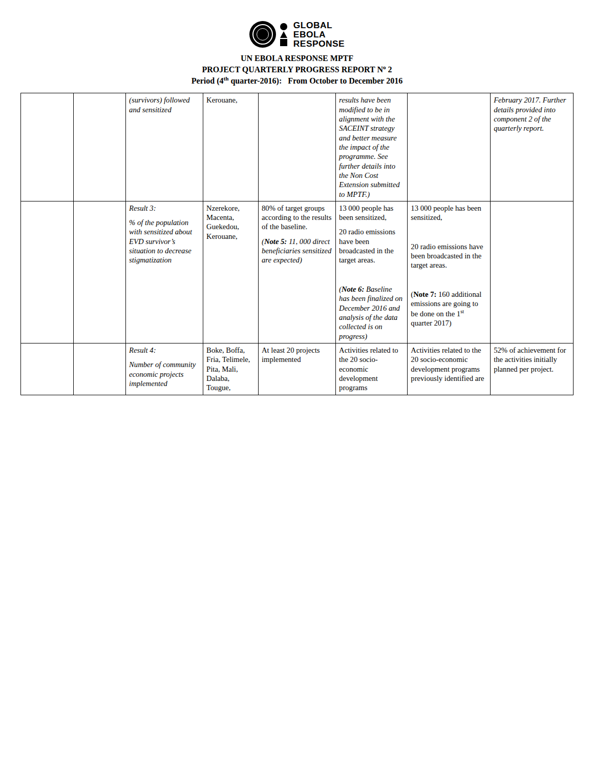GLOBAL
EBOLA
RESPONSE
UN EBOLA RESPONSE MPTF
PROJECT QUARTERLY PROGRESS REPORT No 2
Period (4th quarter-2016): From October to December 2016
| | | (survivors) followed and sensitized | Kerouane, | | results have been modified to be in alignment with the SACEINT strategy and better measure the impact of the programme. See further details into the Non Cost Extension submitted to MPTF.) | | February 2017. Further details provided into component 2 of the quarterly report. |
| | | Result 3: % of the population with sensitized about EVD survivor’s situation to decrease stigmatization | Nzerekore, Macenta, Guekedou, Kerouane, | 80% of target groups according to the results of the baseline. ( Note 5: 11, 000 direct beneficiaries sensitized are expected) | 13 000 people has been sensitized, 20 radio emissions have been broadcasted in the target areas. ( Note 6: Baseline has been finalized on December 2016 and analysis of the data collected is on progress) | 13 000 people has been sensitized, 20 radio emissions have been broadcasted in the target areas. ( Note 7: 160 additional emissions are going to be done on the 1 st quarter 2017) | |
| | | Result 4: Number of community economic projects implemented | Boke, Boffa, Fria, Telimele, Pita, Mali, Dalaba, Tougue, | At least 20 projects implemented | Activities related to the 20 socio-economic development programs | Activities related to the 20 socio-economic development programs previously identified are | 52% of achievement for the activities initially planned per project. |